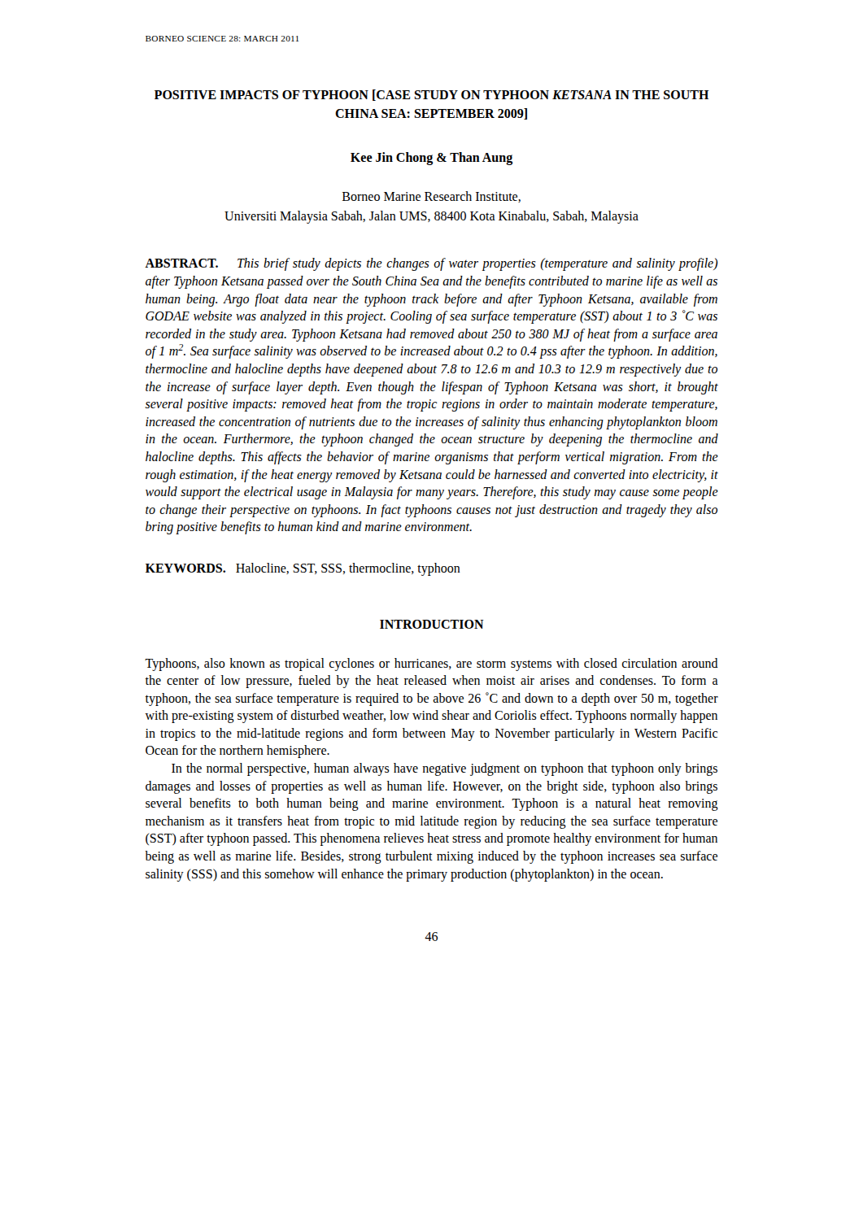BORNEO SCIENCE 28: MARCH 2011
Positive Impacts of Typhoon [Case Study on Typhoon Ketsana in the South China Sea: September 2009]
Kee Jin Chong & Than Aung
Borneo Marine Research Institute,
Universiti Malaysia Sabah, Jalan UMS, 88400 Kota Kinabalu, Sabah, Malaysia
Abstract. This brief study depicts the changes of water properties (temperature and salinity profile) after Typhoon Ketsana passed over the South China Sea and the benefits contributed to marine life as well as human being. Argo float data near the typhoon track before and after Typhoon Ketsana, available from GODAE website was analyzed in this project. Cooling of sea surface temperature (SST) about 1 to 3 ˚C was recorded in the study area. Typhoon Ketsana had removed about 250 to 380 MJ of heat from a surface area of 1 m2. Sea surface salinity was observed to be increased about 0.2 to 0.4 pss after the typhoon. In addition, thermocline and halocline depths have deepened about 7.8 to 12.6 m and 10.3 to 12.9 m respectively due to the increase of surface layer depth. Even though the lifespan of Typhoon Ketsana was short, it brought several positive impacts: removed heat from the tropic regions in order to maintain moderate temperature, increased the concentration of nutrients due to the increases of salinity thus enhancing phytoplankton bloom in the ocean. Furthermore, the typhoon changed the ocean structure by deepening the thermocline and halocline depths. This affects the behavior of marine organisms that perform vertical migration. From the rough estimation, if the heat energy removed by Ketsana could be harnessed and converted into electricity, it would support the electrical usage in Malaysia for many years. Therefore, this study may cause some people to change their perspective on typhoons. In fact typhoons causes not just destruction and tragedy they also bring positive benefits to human kind and marine environment.
Keywords. Halocline, SST, SSS, thermocline, typhoon
Introduction
Typhoons, also known as tropical cyclones or hurricanes, are storm systems with closed circulation around the center of low pressure, fueled by the heat released when moist air arises and condenses. To form a typhoon, the sea surface temperature is required to be above 26 ˚C and down to a depth over 50 m, together with pre-existing system of disturbed weather, low wind shear and Coriolis effect. Typhoons normally happen in tropics to the mid-latitude regions and form between May to November particularly in Western Pacific Ocean for the northern hemisphere.
In the normal perspective, human always have negative judgment on typhoon that typhoon only brings damages and losses of properties as well as human life. However, on the bright side, typhoon also brings several benefits to both human being and marine environment. Typhoon is a natural heat removing mechanism as it transfers heat from tropic to mid latitude region by reducing the sea surface temperature (SST) after typhoon passed. This phenomena relieves heat stress and promote healthy environment for human being as well as marine life. Besides, strong turbulent mixing induced by the typhoon increases sea surface salinity (SSS) and this somehow will enhance the primary production (phytoplankton) in the ocean.
46